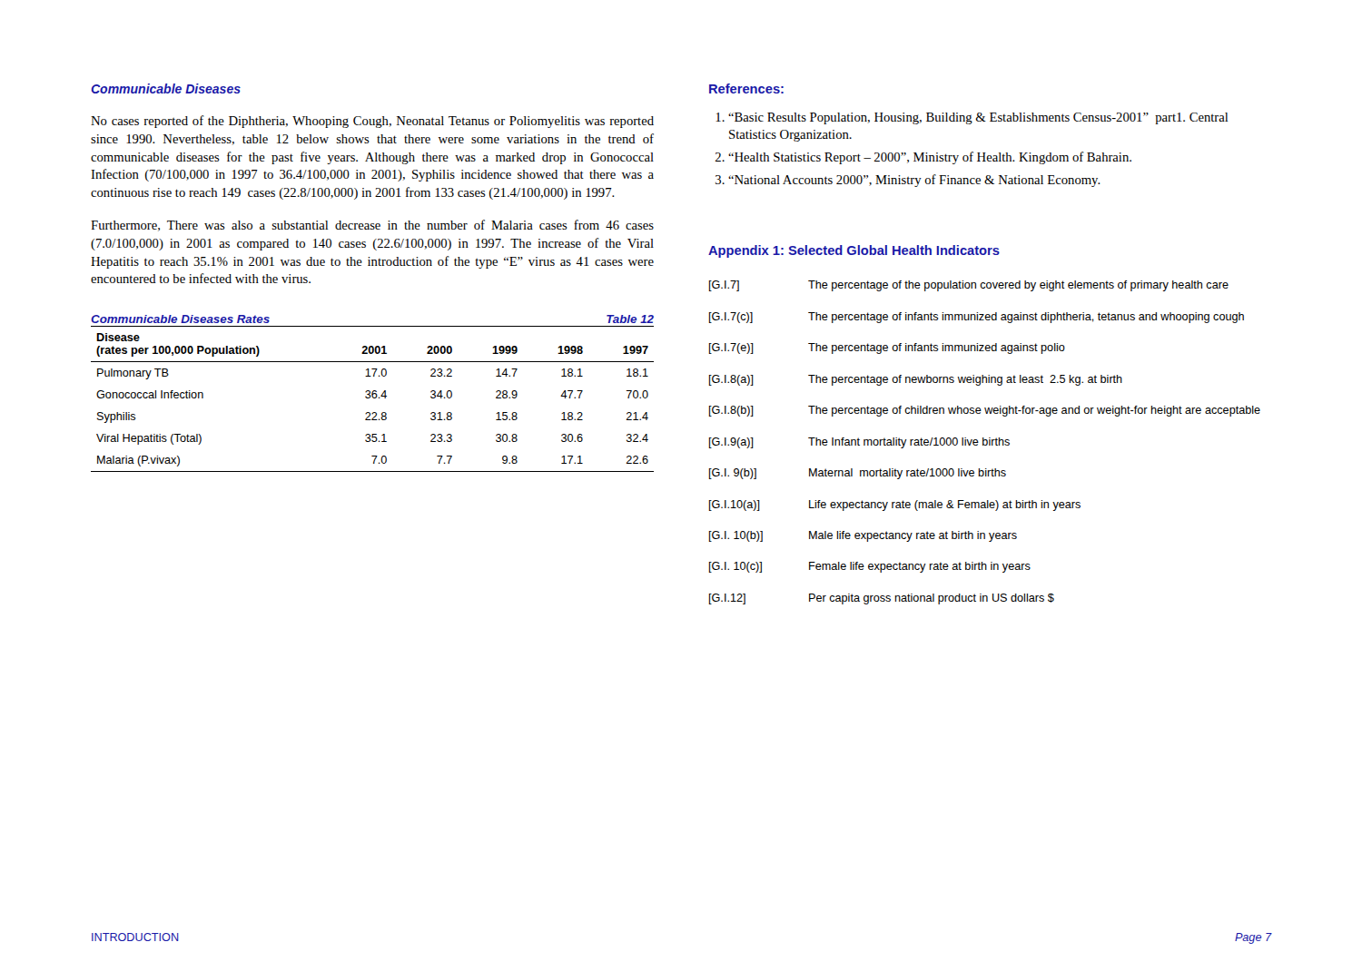Communicable Diseases
No cases reported of the Diphtheria, Whooping Cough, Neonatal Tetanus or Poliomyelitis was reported since 1990. Nevertheless, table 12 below shows that there were some variations in the trend of communicable diseases for the past five years. Although there was a marked drop in Gonococcal Infection (70/100,000 in 1997 to 36.4/100,000 in 2001), Syphilis incidence showed that there was a continuous rise to reach 149 cases (22.8/100,000) in 2001 from 133 cases (21.4/100,000) in 1997.
Furthermore, There was also a substantial decrease in the number of Malaria cases from 46 cases (7.0/100,000) in 2001 as compared to 140 cases (22.6/100,000) in 1997. The increase of the Viral Hepatitis to reach 35.1% in 2001 was due to the introduction of the type “E” virus as 41 cases were encountered to be infected with the virus.
Communicable Diseases Rates Table 12
| Disease (rates per 100,000 Population) | 2001 | 2000 | 1999 | 1998 | 1997 |
| --- | --- | --- | --- | --- | --- |
| Pulmonary TB | 17.0 | 23.2 | 14.7 | 18.1 | 18.1 |
| Gonococcal Infection | 36.4 | 34.0 | 28.9 | 47.7 | 70.0 |
| Syphilis | 22.8 | 31.8 | 15.8 | 18.2 | 21.4 |
| Viral Hepatitis (Total) | 35.1 | 23.3 | 30.8 | 30.6 | 32.4 |
| Malaria (P.vivax) | 7.0 | 7.7 | 9.8 | 17.1 | 22.6 |
References:
“Basic Results Population, Housing, Building & Establishments Census-2001” part1. Central Statistics Organization.
“Health Statistics Report – 2000”, Ministry of Health. Kingdom of Bahrain.
“National Accounts 2000”, Ministry of Finance & National Economy.
Appendix 1: Selected Global Health Indicators
| [G.I.7] | The percentage of the population covered by eight elements of primary health care |
| [G.I.7(c)] | The percentage of infants immunized against diphtheria, tetanus and whooping cough |
| [G.I.7(e)] | The percentage of infants immunized against polio |
| [G.I.8(a)] | The percentage of newborns weighing at least 2.5 kg. at birth |
| [G.I.8(b)] | The percentage of children whose weight-for-age and or weight-for height are acceptable |
| [G.I.9(a)] | The Infant mortality rate/1000 live births |
| [G.I. 9(b)] | Maternal mortality rate/1000 live births |
| [G.I.10(a)] | Life expectancy rate (male & Female) at birth in years |
| [G.I. 10(b)] | Male life expectancy rate at birth in years |
| [G.I. 10(c)] | Female life expectancy rate at birth in years |
| [G.I.12] | Per capita gross national product in US dollars $ |
INTRODUCTION Page 7